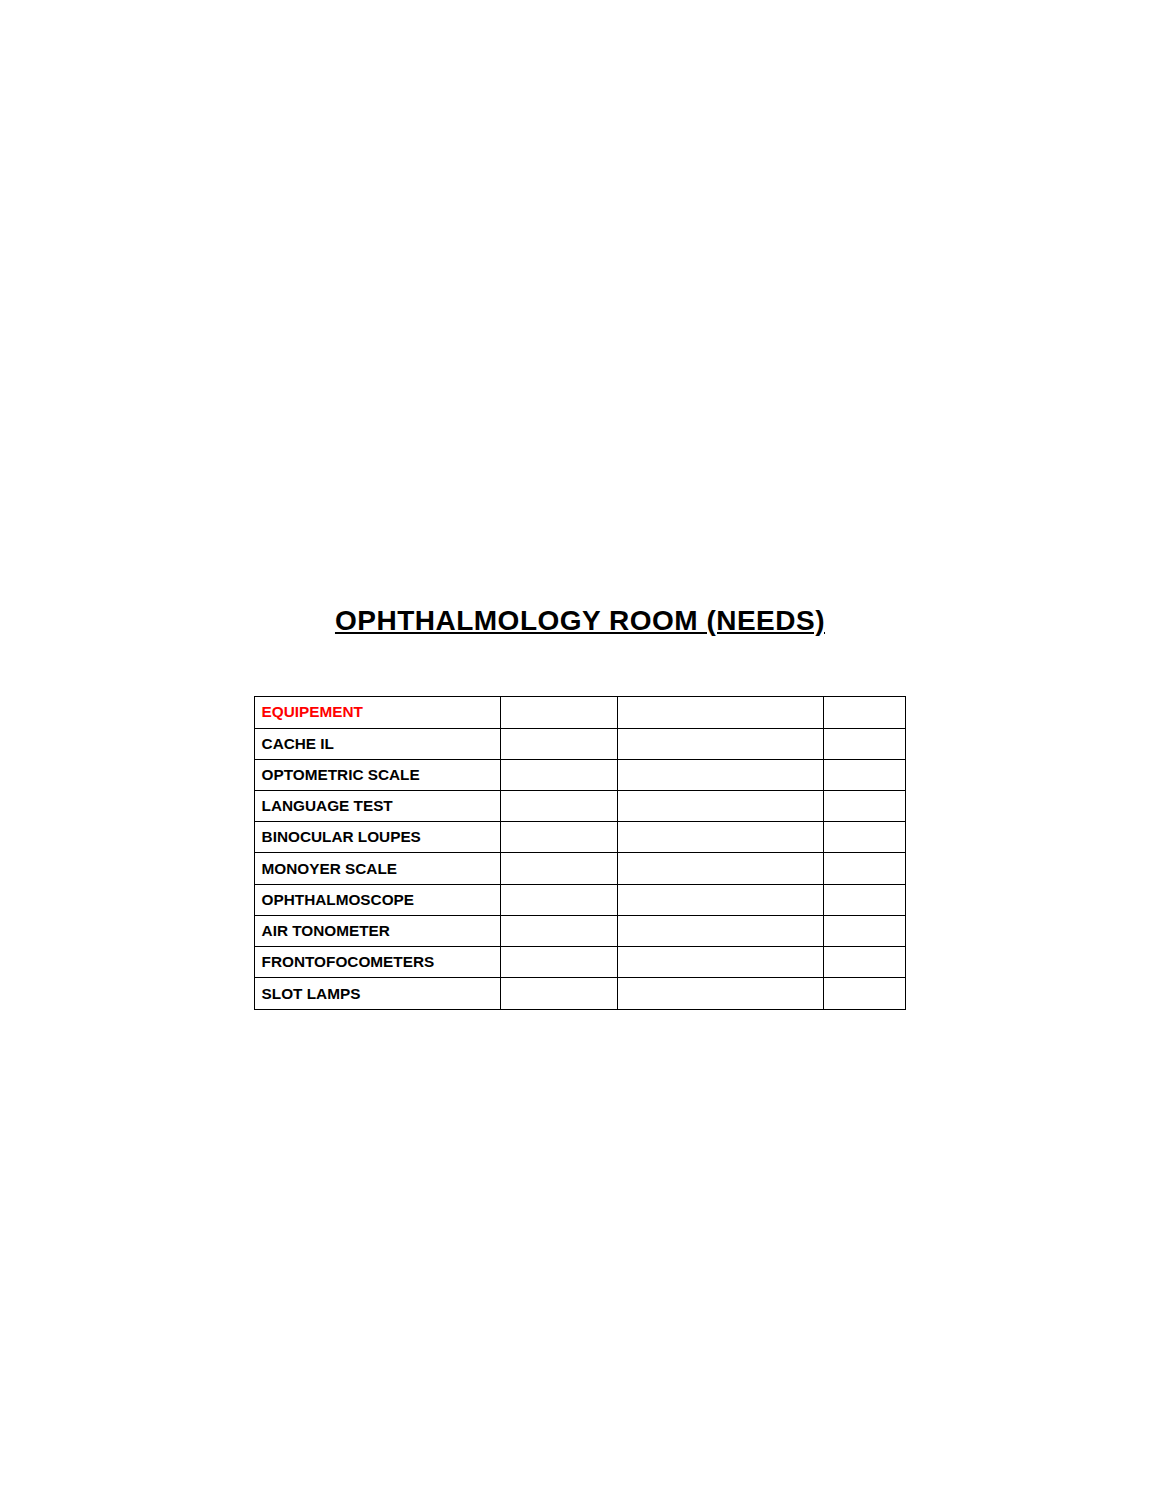Ophthalmology Room (Needs)
| Equipement | | | |
| Cache il | | | |
| Optometric scale | | | |
| Language test | | | |
| Binocular loupes | | | |
| Monoyer scale | | | |
| Ophthalmoscope | | | |
| Air tonometer | | | |
| Frontofocometers | | | |
| Slot lamps | | | |